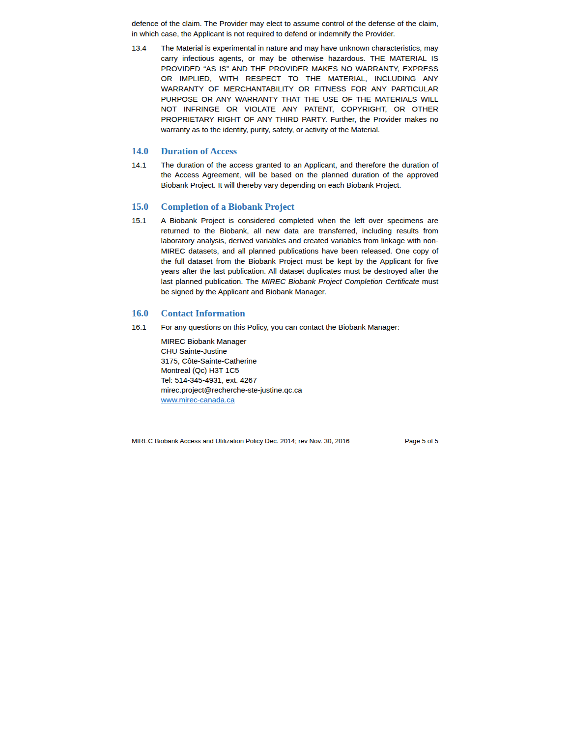defence of the claim. The Provider may elect to assume control of the defense of the claim, in which case, the Applicant is not required to defend or indemnify the Provider.
13.4
The Material is experimental in nature and may have unknown characteristics, may carry infectious agents, or may be otherwise hazardous. THE MATERIAL IS PROVIDED “AS IS” AND THE PROVIDER MAKES NO WARRANTY, EXPRESS OR IMPLIED, WITH RESPECT TO THE MATERIAL, INCLUDING ANY WARRANTY OF MERCHANTABILITY OR FITNESS FOR ANY PARTICULAR PURPOSE OR ANY WARRANTY THAT THE USE OF THE MATERIALS WILL NOT INFRINGE OR VIOLATE ANY PATENT, COPYRIGHT, OR OTHER PROPRIETARY RIGHT OF ANY THIRD PARTY. Further, the Provider makes no warranty as to the identity, purity, safety, or activity of the Material.
14.0 Duration of Access
14.1
The duration of the access granted to an Applicant, and therefore the duration of the Access Agreement, will be based on the planned duration of the approved Biobank Project. It will thereby vary depending on each Biobank Project.
15.0 Completion of a Biobank Project
15.1
A Biobank Project is considered completed when the left over specimens are returned to the Biobank, all new data are transferred, including results from laboratory analysis, derived variables and created variables from linkage with non-MIREC datasets, and all planned publications have been released. One copy of the full dataset from the Biobank Project must be kept by the Applicant for five years after the last publication. All dataset duplicates must be destroyed after the last planned publication. The MIREC Biobank Project Completion Certificate must be signed by the Applicant and Biobank Manager.
16.0 Contact Information
16.1
For any questions on this Policy, you can contact the Biobank Manager:
MIREC Biobank Manager
CHU Sainte-Justine
3175, Côte-Sainte-Catherine
Montreal (Qc) H3T 1C5
Tel: 514-345-4931, ext. 4267
mirec.project@recherche-ste-justine.qc.ca
www.mirec-canada.ca
MIREC Biobank Access and Utilization Policy Dec. 2014; rev Nov. 30, 2016
Page 5 of 5